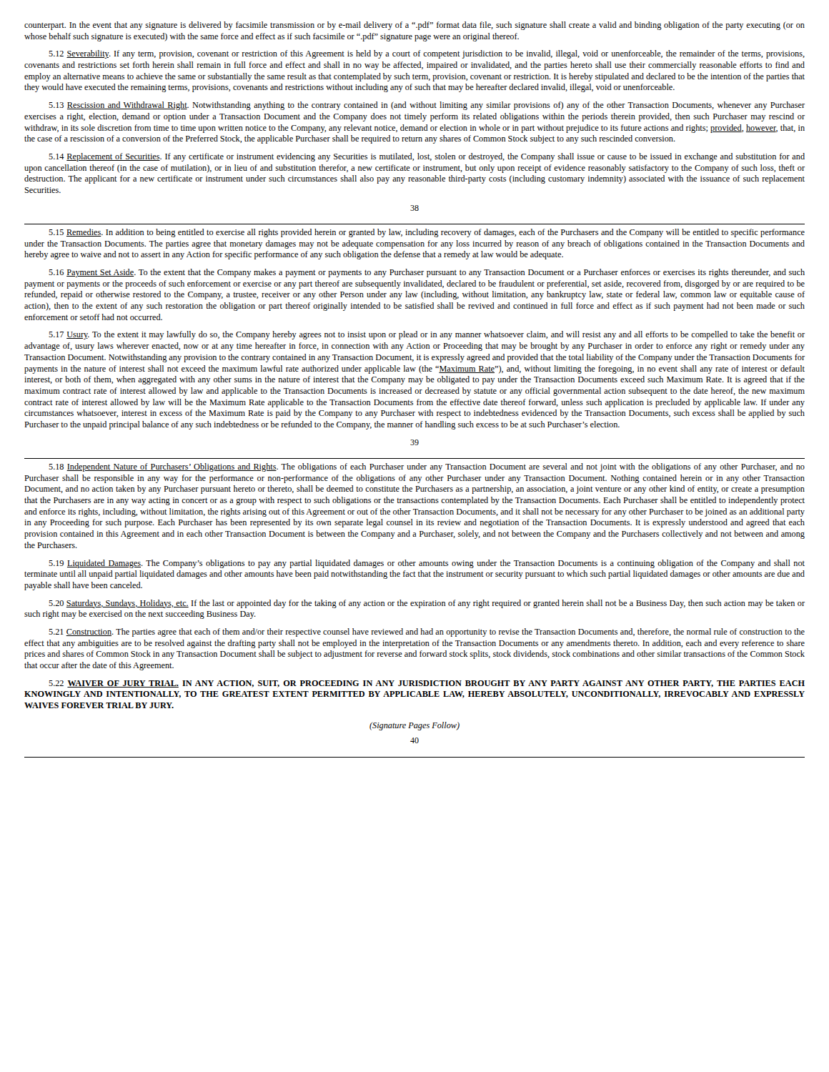counterpart. In the event that any signature is delivered by facsimile transmission or by e-mail delivery of a “.pdf” format data file, such signature shall create a valid and binding obligation of the party executing (or on whose behalf such signature is executed) with the same force and effect as if such facsimile or “.pdf” signature page were an original thereof.
5.12 Severability. If any term, provision, covenant or restriction of this Agreement is held by a court of competent jurisdiction to be invalid, illegal, void or unenforceable, the remainder of the terms, provisions, covenants and restrictions set forth herein shall remain in full force and effect and shall in no way be affected, impaired or invalidated, and the parties hereto shall use their commercially reasonable efforts to find and employ an alternative means to achieve the same or substantially the same result as that contemplated by such term, provision, covenant or restriction. It is hereby stipulated and declared to be the intention of the parties that they would have executed the remaining terms, provisions, covenants and restrictions without including any of such that may be hereafter declared invalid, illegal, void or unenforceable.
5.13 Rescission and Withdrawal Right. Notwithstanding anything to the contrary contained in (and without limiting any similar provisions of) any of the other Transaction Documents, whenever any Purchaser exercises a right, election, demand or option under a Transaction Document and the Company does not timely perform its related obligations within the periods therein provided, then such Purchaser may rescind or withdraw, in its sole discretion from time to time upon written notice to the Company, any relevant notice, demand or election in whole or in part without prejudice to its future actions and rights; provided, however, that, in the case of a rescission of a conversion of the Preferred Stock, the applicable Purchaser shall be required to return any shares of Common Stock subject to any such rescinded conversion.
5.14 Replacement of Securities. If any certificate or instrument evidencing any Securities is mutilated, lost, stolen or destroyed, the Company shall issue or cause to be issued in exchange and substitution for and upon cancellation thereof (in the case of mutilation), or in lieu of and substitution therefor, a new certificate or instrument, but only upon receipt of evidence reasonably satisfactory to the Company of such loss, theft or destruction. The applicant for a new certificate or instrument under such circumstances shall also pay any reasonable third-party costs (including customary indemnity) associated with the issuance of such replacement Securities.
38
5.15 Remedies. In addition to being entitled to exercise all rights provided herein or granted by law, including recovery of damages, each of the Purchasers and the Company will be entitled to specific performance under the Transaction Documents. The parties agree that monetary damages may not be adequate compensation for any loss incurred by reason of any breach of obligations contained in the Transaction Documents and hereby agree to waive and not to assert in any Action for specific performance of any such obligation the defense that a remedy at law would be adequate.
5.16 Payment Set Aside. To the extent that the Company makes a payment or payments to any Purchaser pursuant to any Transaction Document or a Purchaser enforces or exercises its rights thereunder, and such payment or payments or the proceeds of such enforcement or exercise or any part thereof are subsequently invalidated, declared to be fraudulent or preferential, set aside, recovered from, disgorged by or are required to be refunded, repaid or otherwise restored to the Company, a trustee, receiver or any other Person under any law (including, without limitation, any bankruptcy law, state or federal law, common law or equitable cause of action), then to the extent of any such restoration the obligation or part thereof originally intended to be satisfied shall be revived and continued in full force and effect as if such payment had not been made or such enforcement or setoff had not occurred.
5.17 Usury. To the extent it may lawfully do so, the Company hereby agrees not to insist upon or plead or in any manner whatsoever claim, and will resist any and all efforts to be compelled to take the benefit or advantage of, usury laws wherever enacted, now or at any time hereafter in force, in connection with any Action or Proceeding that may be brought by any Purchaser in order to enforce any right or remedy under any Transaction Document. Notwithstanding any provision to the contrary contained in any Transaction Document, it is expressly agreed and provided that the total liability of the Company under the Transaction Documents for payments in the nature of interest shall not exceed the maximum lawful rate authorized under applicable law (the “Maximum Rate”), and, without limiting the foregoing, in no event shall any rate of interest or default interest, or both of them, when aggregated with any other sums in the nature of interest that the Company may be obligated to pay under the Transaction Documents exceed such Maximum Rate. It is agreed that if the maximum contract rate of interest allowed by law and applicable to the Transaction Documents is increased or decreased by statute or any official governmental action subsequent to the date hereof, the new maximum contract rate of interest allowed by law will be the Maximum Rate applicable to the Transaction Documents from the effective date thereof forward, unless such application is precluded by applicable law. If under any circumstances whatsoever, interest in excess of the Maximum Rate is paid by the Company to any Purchaser with respect to indebtedness evidenced by the Transaction Documents, such excess shall be applied by such Purchaser to the unpaid principal balance of any such indebtedness or be refunded to the Company, the manner of handling such excess to be at such Purchaser’s election.
39
5.18 Independent Nature of Purchasers’ Obligations and Rights. The obligations of each Purchaser under any Transaction Document are several and not joint with the obligations of any other Purchaser, and no Purchaser shall be responsible in any way for the performance or non-performance of the obligations of any other Purchaser under any Transaction Document. Nothing contained herein or in any other Transaction Document, and no action taken by any Purchaser pursuant hereto or thereto, shall be deemed to constitute the Purchasers as a partnership, an association, a joint venture or any other kind of entity, or create a presumption that the Purchasers are in any way acting in concert or as a group with respect to such obligations or the transactions contemplated by the Transaction Documents. Each Purchaser shall be entitled to independently protect and enforce its rights, including, without limitation, the rights arising out of this Agreement or out of the other Transaction Documents, and it shall not be necessary for any other Purchaser to be joined as an additional party in any Proceeding for such purpose. Each Purchaser has been represented by its own separate legal counsel in its review and negotiation of the Transaction Documents. It is expressly understood and agreed that each provision contained in this Agreement and in each other Transaction Document is between the Company and a Purchaser, solely, and not between the Company and the Purchasers collectively and not between and among the Purchasers.
5.19 Liquidated Damages. The Company’s obligations to pay any partial liquidated damages or other amounts owing under the Transaction Documents is a continuing obligation of the Company and shall not terminate until all unpaid partial liquidated damages and other amounts have been paid notwithstanding the fact that the instrument or security pursuant to which such partial liquidated damages or other amounts are due and payable shall have been canceled.
5.20 Saturdays, Sundays, Holidays, etc. If the last or appointed day for the taking of any action or the expiration of any right required or granted herein shall not be a Business Day, then such action may be taken or such right may be exercised on the next succeeding Business Day.
5.21 Construction. The parties agree that each of them and/or their respective counsel have reviewed and had an opportunity to revise the Transaction Documents and, therefore, the normal rule of construction to the effect that any ambiguities are to be resolved against the drafting party shall not be employed in the interpretation of the Transaction Documents or any amendments thereto. In addition, each and every reference to share prices and shares of Common Stock in any Transaction Document shall be subject to adjustment for reverse and forward stock splits, stock dividends, stock combinations and other similar transactions of the Common Stock that occur after the date of this Agreement.
5.22 WAIVER OF JURY TRIAL. IN ANY ACTION, SUIT, OR PROCEEDING IN ANY JURISDICTION BROUGHT BY ANY PARTY AGAINST ANY OTHER PARTY, THE PARTIES EACH KNOWINGLY AND INTENTIONALLY, TO THE GREATEST EXTENT PERMITTED BY APPLICABLE LAW, HEREBY ABSOLUTELY, UNCONDITIONALLY, IRREVOCABLY AND EXPRESSLY WAIVES FOREVER TRIAL BY JURY.
(Signature Pages Follow)
40